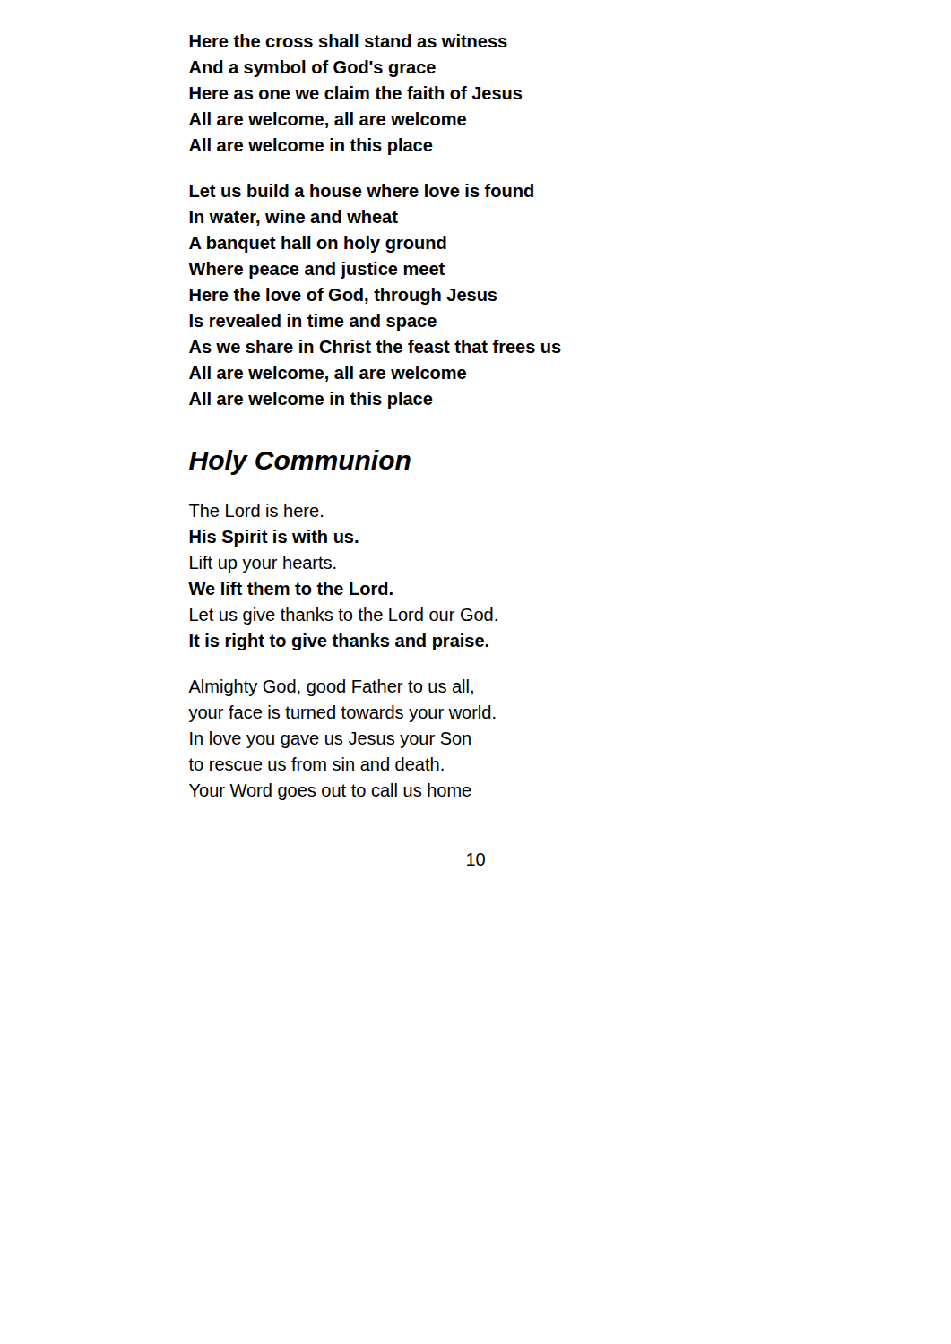Here the cross shall stand as witness
And a symbol of God's grace
Here as one we claim the faith of Jesus
All are welcome, all are welcome
All are welcome in this place
Let us build a house where love is found
In water, wine and wheat
A banquet hall on holy ground
Where peace and justice meet
Here the love of God, through Jesus
Is revealed in time and space
As we share in Christ the feast that frees us
All are welcome, all are welcome
All are welcome in this place
Holy Communion
The Lord is here.
His Spirit is with us.
Lift up your hearts.
We lift them to the Lord.
Let us give thanks to the Lord our God.
It is right to give thanks and praise.
Almighty God, good Father to us all,
your face is turned towards your world.
In love you gave us Jesus your Son
to rescue us from sin and death.
Your Word goes out to call us home
10